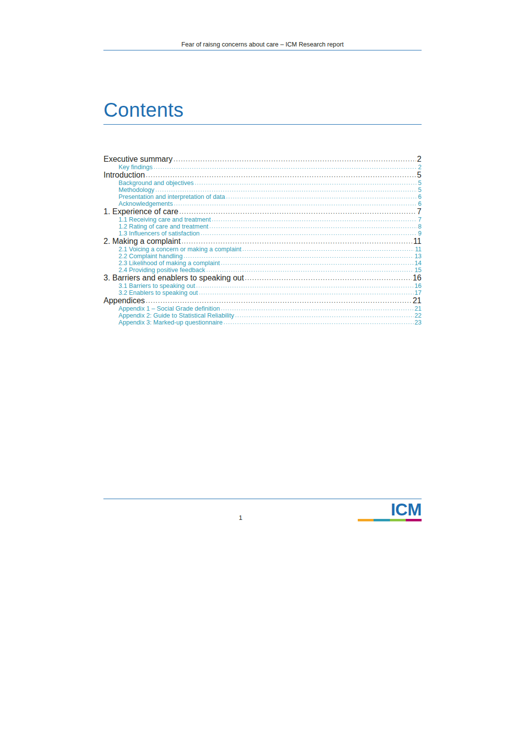Fear of raisng concerns about care – ICM Research report
Contents
Executive summary.................................................................................................................. 2
Key findings................................................................................................................................................. 2
Introduction............................................................................................................................. 5
Background and objectives............................................................................................................. 5
Methodology............................................................................................................................................... 5
Presentation and interpretation of data............................................................................................. 6
Acknowledgements................................................................................................................................. 6
1. Experience of care............................................................................................................. 7
1.1 Receiving care and treatment....................................................................................................... 7
1.2 Rating of care and treatment......................................................................................................... 8
1.3 Influencers of satisfaction............................................................................................................. 9
2. Making a complaint......................................................................................................... 11
2.1 Voicing a concern or making a complaint................................................................................. 11
2.2 Complaint handling......................................................................................................................... 13
2.3 Likelihood of making a complaint................................................................................................. 14
2.4 Providing positive feedback......................................................................................................... 15
3. Barriers and enablers to speaking out............................................................................. 16
3.1 Barriers to speaking out................................................................................................................. 16
3.2 Enablers to speaking out............................................................................................................... 17
Appendices......................................................................................................................... 21
Appendix 1 – Social Grade definition................................................................................................. 21
Appendix 2: Guide to Statistical Reliability....................................................................................... 22
Appendix 3: Marked-up questionnaire............................................................................................... 23
1
ICM